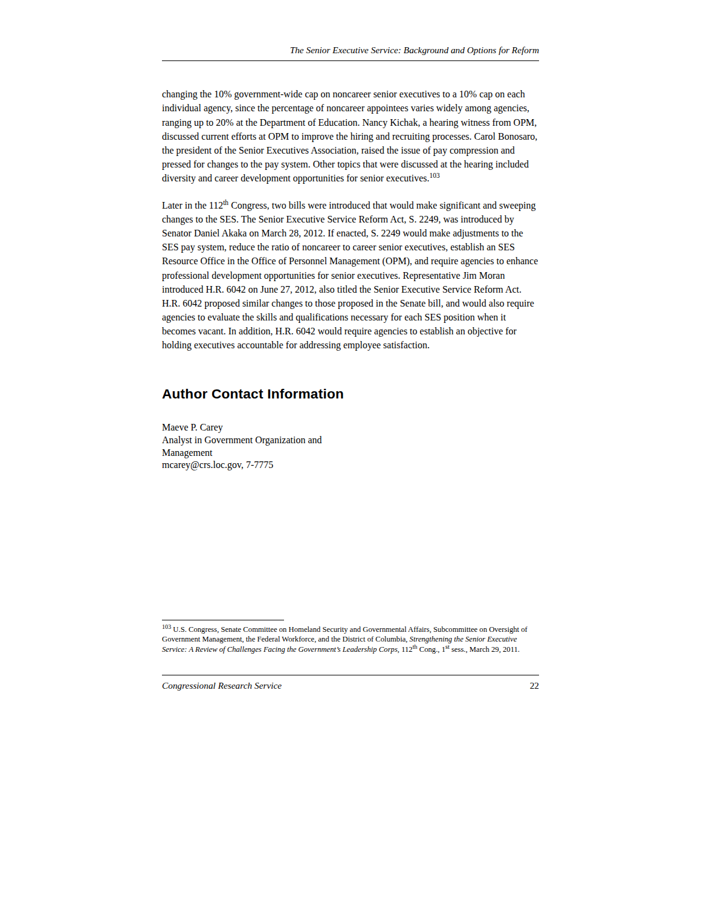The Senior Executive Service: Background and Options for Reform
changing the 10% government-wide cap on noncareer senior executives to a 10% cap on each individual agency, since the percentage of noncareer appointees varies widely among agencies, ranging up to 20% at the Department of Education. Nancy Kichak, a hearing witness from OPM, discussed current efforts at OPM to improve the hiring and recruiting processes. Carol Bonosaro, the president of the Senior Executives Association, raised the issue of pay compression and pressed for changes to the pay system. Other topics that were discussed at the hearing included diversity and career development opportunities for senior executives.103
Later in the 112th Congress, two bills were introduced that would make significant and sweeping changes to the SES. The Senior Executive Service Reform Act, S. 2249, was introduced by Senator Daniel Akaka on March 28, 2012. If enacted, S. 2249 would make adjustments to the SES pay system, reduce the ratio of noncareer to career senior executives, establish an SES Resource Office in the Office of Personnel Management (OPM), and require agencies to enhance professional development opportunities for senior executives. Representative Jim Moran introduced H.R. 6042 on June 27, 2012, also titled the Senior Executive Service Reform Act. H.R. 6042 proposed similar changes to those proposed in the Senate bill, and would also require agencies to evaluate the skills and qualifications necessary for each SES position when it becomes vacant. In addition, H.R. 6042 would require agencies to establish an objective for holding executives accountable for addressing employee satisfaction.
Author Contact Information
Maeve P. Carey
Analyst in Government Organization and
Management
mcarey@crs.loc.gov, 7-7775
103 U.S. Congress, Senate Committee on Homeland Security and Governmental Affairs, Subcommittee on Oversight of Government Management, the Federal Workforce, and the District of Columbia, Strengthening the Senior Executive Service: A Review of Challenges Facing the Government’s Leadership Corps, 112th Cong., 1st sess., March 29, 2011.
Congressional Research Service 22